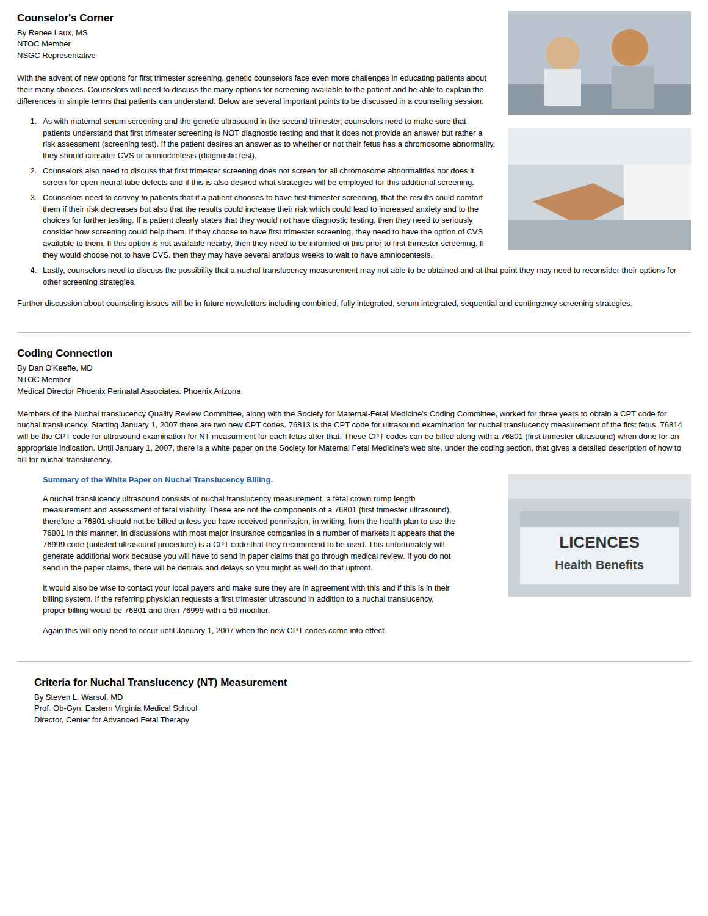Counselor's Corner
By Renee Laux, MS
NTOC Member
NSGC Representative
With the advent of new options for first trimester screening, genetic counselors face even more challenges in educating patients about their many choices. Counselors will need to discuss the many options for screening available to the patient and be able to explain the differences in simple terms that patients can understand. Below are several important points to be discussed in a counseling session:
As with maternal serum screening and the genetic ultrasound in the second trimester, counselors need to make sure that patients understand that first trimester screening is NOT diagnostic testing and that it does not provide an answer but rather a risk assessment (screening test). If the patient desires an answer as to whether or not their fetus has a chromosome abnormality, they should consider CVS or amniocentesis (diagnostic test).
Counselors also need to discuss that first trimester screening does not screen for all chromosome abnormalities nor does it screen for open neural tube defects and if this is also desired what strategies will be employed for this additional screening.
Counselors need to convey to patients that if a patient chooses to have first trimester screening, that the results could comfort them if their risk decreases but also that the results could increase their risk which could lead to increased anxiety and to the choices for further testing. If a patient clearly states that they would not have diagnostic testing, then they need to seriously consider how screening could help them. If they choose to have first trimester screening, they need to have the option of CVS available to them. If this option is not available nearby, then they need to be informed of this prior to first trimester screening. If they would choose not to have CVS, then they may have several anxious weeks to wait to have amniocentesis.
Lastly, counselors need to discuss the possibility that a nuchal translucency measurement may not able to be obtained and at that point they may need to reconsider their options for other screening strategies.
Further discussion about counseling issues will be in future newsletters including combined, fully integrated, serum integrated, sequential and contingency screening strategies.
Coding Connection
By Dan O'Keeffe, MD
NTOC Member
Medical Director Phoenix Perinatal Associates. Phoenix Arizona
Members of the Nuchal translucency Quality Review Committee, along with the Society for Maternal-Fetal Medicine's Coding Committee, worked for three years to obtain a CPT code for nuchal translucency. Starting January 1, 2007 there are two new CPT codes. 76813 is the CPT code for ultrasound examination for nuchal translucency measurement of the first fetus. 76814 will be the CPT code for ultrasound examination for NT measurment for each fetus after that. These CPT codes can be billed along with a 76801 (first trimester ultrasound) when done for an appropriate indication. Until January 1, 2007, there is a white paper on the Society for Maternal Fetal Medicine's web site, under the coding section, that gives a detailed description of how to bill for nuchal translucency.
Summary of the White Paper on Nuchal Translucency Billing.
A nuchal translucency ultrasound consists of nuchal translucency measurement, a fetal crown rump length measurement and assessment of fetal viability. These are not the components of a 76801 (first trimester ultrasound), therefore a 76801 should not be billed unless you have received permission, in writing, from the health plan to use the 76801 in this manner. In discussions with most major insurance companies in a number of markets it appears that the 76999 code (unlisted ultrasound procedure) is a CPT code that they recommend to be used. This unfortunately will generate additional work because you will have to send in paper claims that go through medical review. If you do not send in the paper claims, there will be denials and delays so you might as well do that upfront.
It would also be wise to contact your local payers and make sure they are in agreement with this and if this is in their billing system. If the referring physician requests a first trimester ultrasound in addition to a nuchal translucency, proper billing would be 76801 and then 76999 with a 59 modifier.
Again this will only need to occur until January 1, 2007 when the new CPT codes come into effect.
Criteria for Nuchal Translucency (NT) Measurement
By Steven L. Warsof, MD
Prof. Ob-Gyn, Eastern Virginia Medical School
Director, Center for Advanced Fetal Therapy